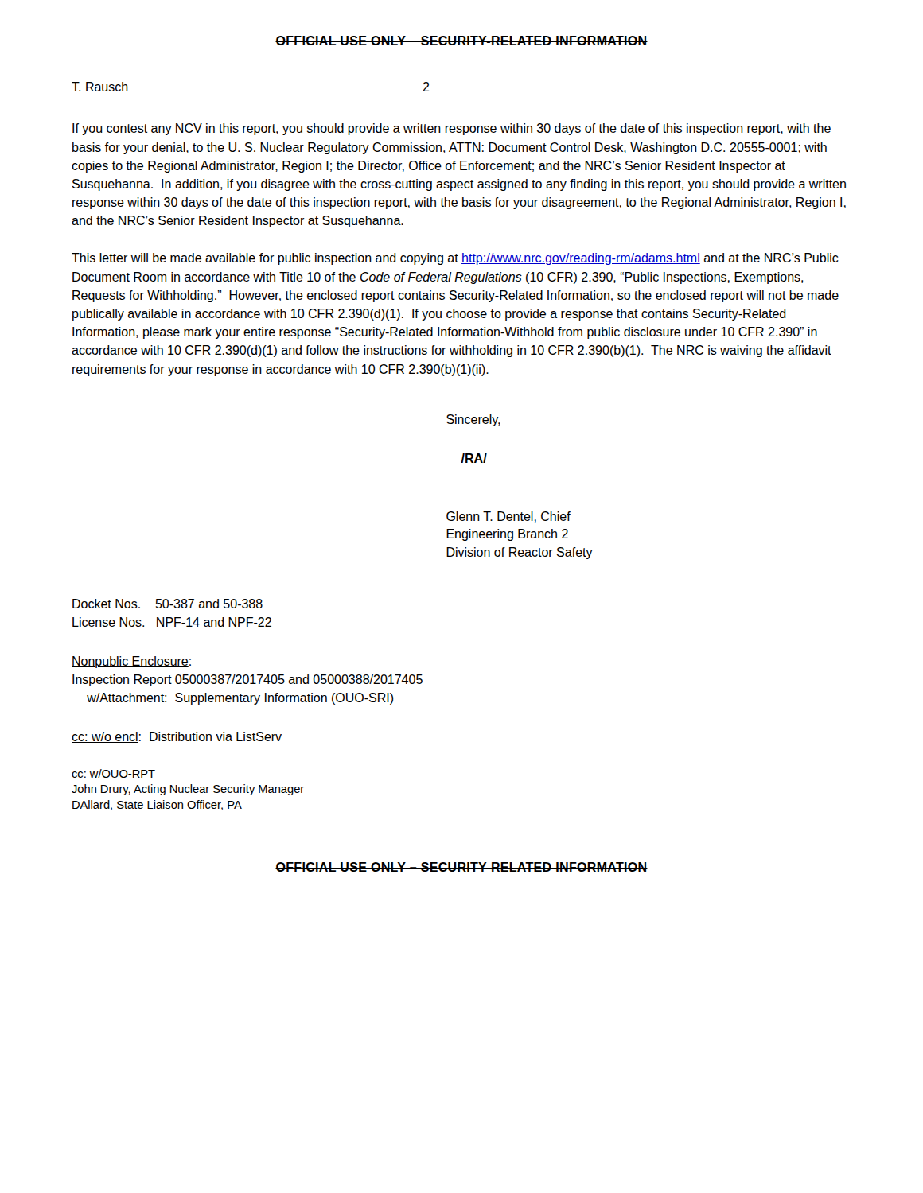OFFICIAL USE ONLY – SECURITY-RELATED INFORMATION
T. Rausch 2
If you contest any NCV in this report, you should provide a written response within 30 days of the date of this inspection report, with the basis for your denial, to the U. S. Nuclear Regulatory Commission, ATTN: Document Control Desk, Washington D.C. 20555-0001; with copies to the Regional Administrator, Region I; the Director, Office of Enforcement; and the NRC’s Senior Resident Inspector at Susquehanna. In addition, if you disagree with the cross-cutting aspect assigned to any finding in this report, you should provide a written response within 30 days of the date of this inspection report, with the basis for your disagreement, to the Regional Administrator, Region I, and the NRC’s Senior Resident Inspector at Susquehanna.
This letter will be made available for public inspection and copying at http://www.nrc.gov/reading-rm/adams.html and at the NRC’s Public Document Room in accordance with Title 10 of the Code of Federal Regulations (10 CFR) 2.390, “Public Inspections, Exemptions, Requests for Withholding.” However, the enclosed report contains Security-Related Information, so the enclosed report will not be made publically available in accordance with 10 CFR 2.390(d)(1). If you choose to provide a response that contains Security-Related Information, please mark your entire response “Security-Related Information-Withhold from public disclosure under 10 CFR 2.390” in accordance with 10 CFR 2.390(d)(1) and follow the instructions for withholding in 10 CFR 2.390(b)(1). The NRC is waiving the affidavit requirements for your response in accordance with 10 CFR 2.390(b)(1)(ii).
Sincerely,
/RA/
Glenn T. Dentel, Chief
Engineering Branch 2
Division of Reactor Safety
Docket Nos. 50-387 and 50-388
License Nos. NPF-14 and NPF-22
Nonpublic Enclosure:
Inspection Report 05000387/2017405 and 05000388/2017405
w/Attachment: Supplementary Information (OUO-SRI)
cc: w/o encl: Distribution via ListServ
cc: w/OUO-RPT
John Drury, Acting Nuclear Security Manager
DAllard, State Liaison Officer, PA
OFFICIAL USE ONLY – SECURITY-RELATED INFORMATION